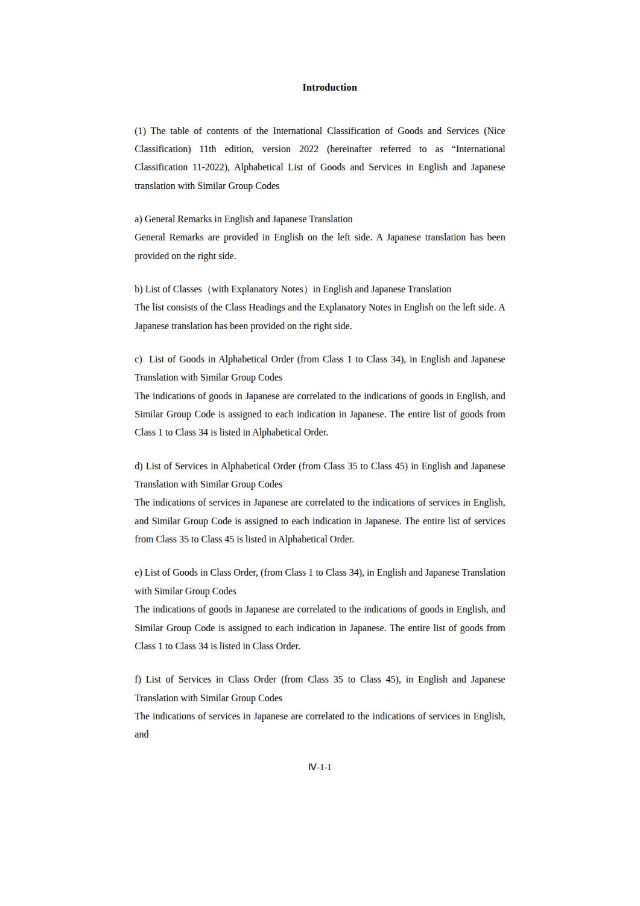Introduction
(1) The table of contents of the International Classification of Goods and Services (Nice Classification) 11th edition, version 2022 (hereinafter referred to as “International Classification 11-2022), Alphabetical List of Goods and Services in English and Japanese translation with Similar Group Codes
a) General Remarks in English and Japanese Translation
General Remarks are provided in English on the left side. A Japanese translation has been provided on the right side.
b) List of Classes（with Explanatory Notes）in English and Japanese Translation
The list consists of the Class Headings and the Explanatory Notes in English on the left side. A Japanese translation has been provided on the right side.
c) List of Goods in Alphabetical Order (from Class 1 to Class 34), in English and Japanese Translation with Similar Group Codes
The indications of goods in Japanese are correlated to the indications of goods in English, and Similar Group Code is assigned to each indication in Japanese. The entire list of goods from Class 1 to Class 34 is listed in Alphabetical Order.
d) List of Services in Alphabetical Order (from Class 35 to Class 45) in English and Japanese Translation with Similar Group Codes
The indications of services in Japanese are correlated to the indications of services in English, and Similar Group Code is assigned to each indication in Japanese. The entire list of services from Class 35 to Class 45 is listed in Alphabetical Order.
e) List of Goods in Class Order, (from Class 1 to Class 34), in English and Japanese Translation with Similar Group Codes
The indications of goods in Japanese are correlated to the indications of goods in English, and Similar Group Code is assigned to each indication in Japanese. The entire list of goods from Class 1 to Class 34 is listed in Class Order.
f) List of Services in Class Order (from Class 35 to Class 45), in English and Japanese Translation with Similar Group Codes
The indications of services in Japanese are correlated to the indications of services in English, and
Ⅳ-1-1